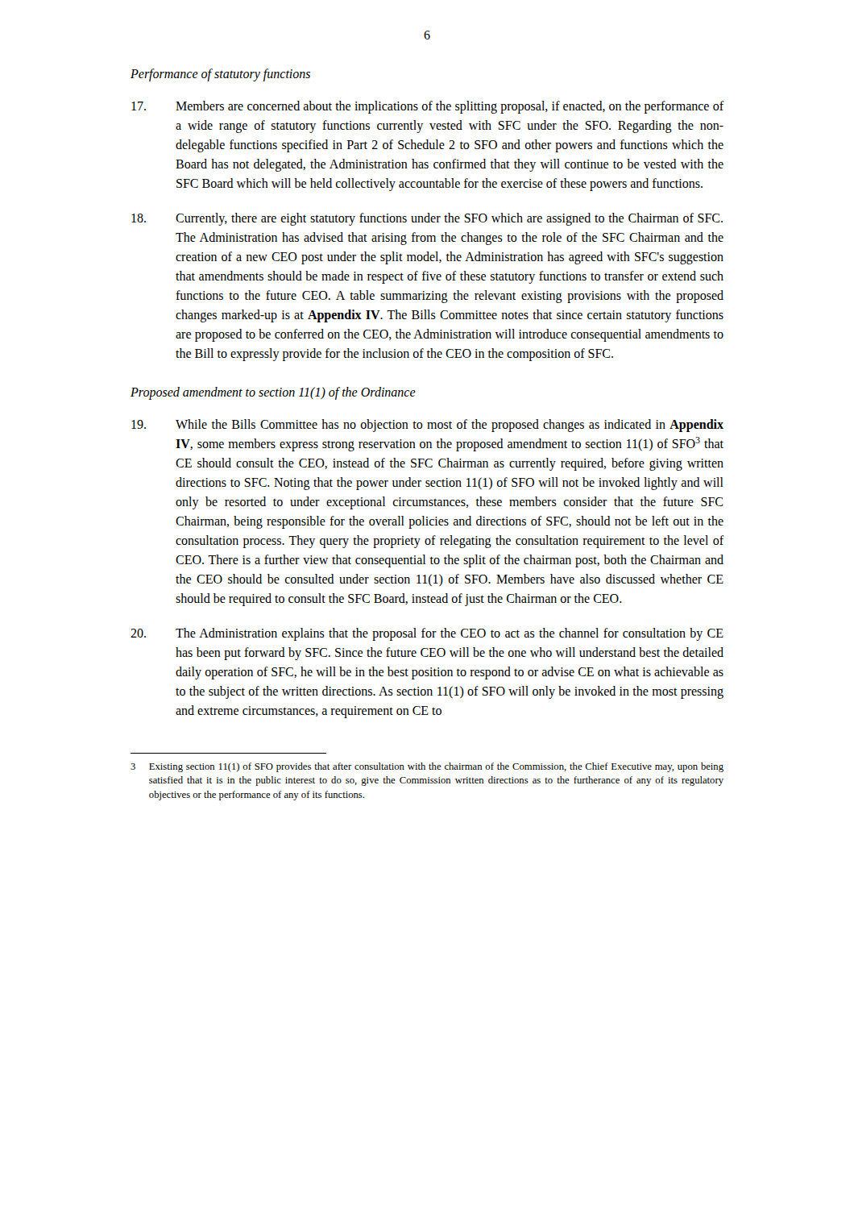6
Performance of statutory functions
17.
Members are concerned about the implications of the splitting proposal, if enacted, on the performance of a wide range of statutory functions currently vested with SFC under the SFO. Regarding the non-delegable functions specified in Part 2 of Schedule 2 to SFO and other powers and functions which the Board has not delegated, the Administration has confirmed that they will continue to be vested with the SFC Board which will be held collectively accountable for the exercise of these powers and functions.
18.
Currently, there are eight statutory functions under the SFO which are assigned to the Chairman of SFC. The Administration has advised that arising from the changes to the role of the SFC Chairman and the creation of a new CEO post under the split model, the Administration has agreed with SFC's suggestion that amendments should be made in respect of five of these statutory functions to transfer or extend such functions to the future CEO. A table summarizing the relevant existing provisions with the proposed changes marked-up is at Appendix IV. The Bills Committee notes that since certain statutory functions are proposed to be conferred on the CEO, the Administration will introduce consequential amendments to the Bill to expressly provide for the inclusion of the CEO in the composition of SFC.
Proposed amendment to section 11(1) of the Ordinance
19.
While the Bills Committee has no objection to most of the proposed changes as indicated in Appendix IV, some members express strong reservation on the proposed amendment to section 11(1) of SFO3 that CE should consult the CEO, instead of the SFC Chairman as currently required, before giving written directions to SFC. Noting that the power under section 11(1) of SFO will not be invoked lightly and will only be resorted to under exceptional circumstances, these members consider that the future SFC Chairman, being responsible for the overall policies and directions of SFC, should not be left out in the consultation process. They query the propriety of relegating the consultation requirement to the level of CEO. There is a further view that consequential to the split of the chairman post, both the Chairman and the CEO should be consulted under section 11(1) of SFO. Members have also discussed whether CE should be required to consult the SFC Board, instead of just the Chairman or the CEO.
20.
The Administration explains that the proposal for the CEO to act as the channel for consultation by CE has been put forward by SFC. Since the future CEO will be the one who will understand best the detailed daily operation of SFC, he will be in the best position to respond to or advise CE on what is achievable as to the subject of the written directions. As section 11(1) of SFO will only be invoked in the most pressing and extreme circumstances, a requirement on CE to
3
Existing section 11(1) of SFO provides that after consultation with the chairman of the Commission, the Chief Executive may, upon being satisfied that it is in the public interest to do so, give the Commission written directions as to the furtherance of any of its regulatory objectives or the performance of any of its functions.